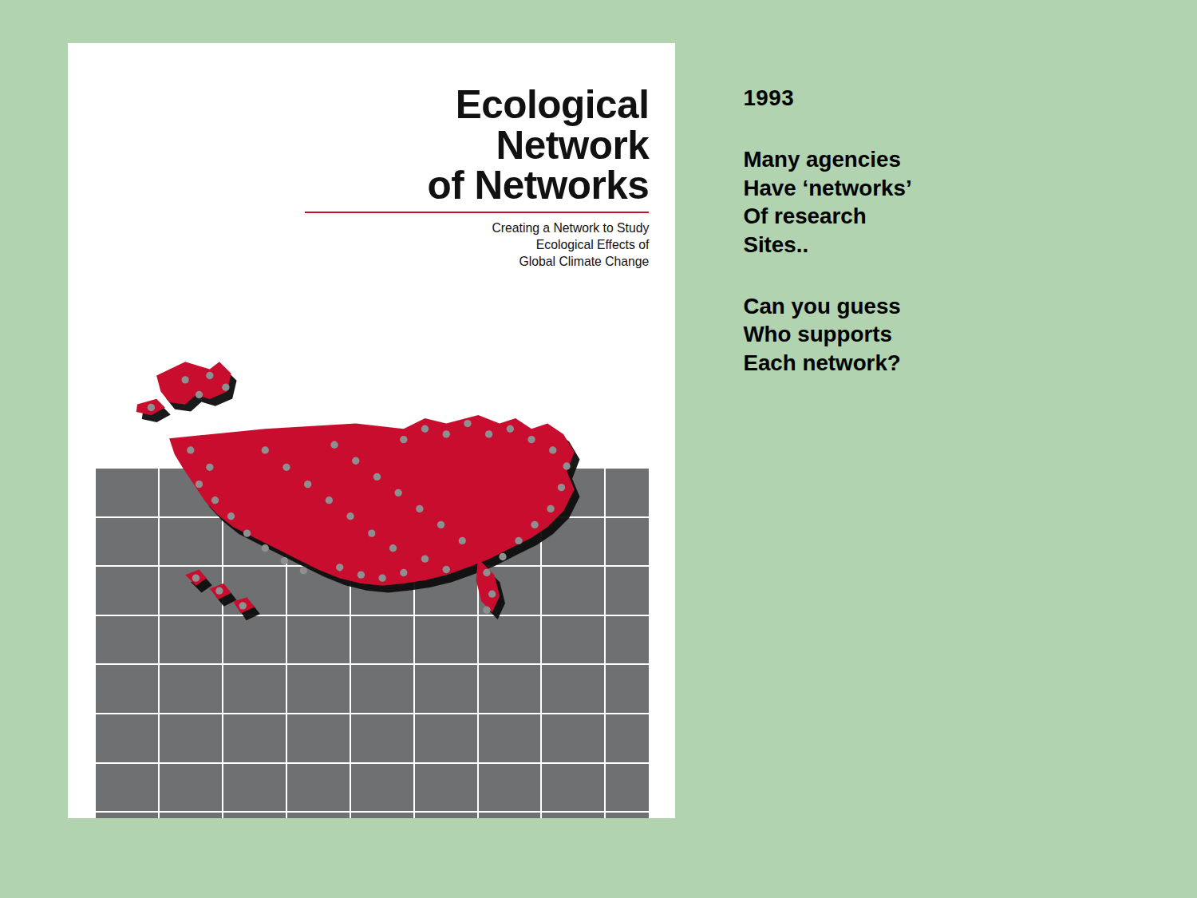Ecological
Network
of Networks
Creating a Network to Study
Ecological Effects of
Global Climate Change
1993
Many agencies
Have ‘networks’
Of research
Sites..
Can you guess
Who supports
Each network?